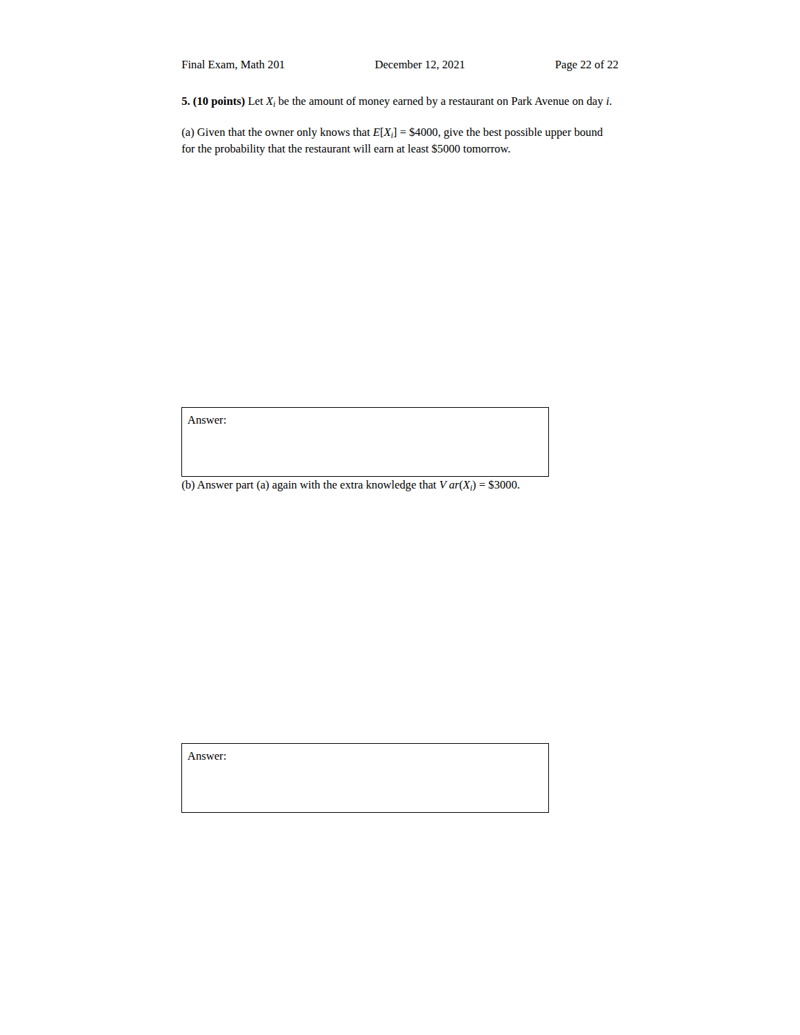Final Exam, Math 201
December 12, 2021
Page 22 of 22
5. (10 points) Let Xi be the amount of money earned by a restaurant on Park Avenue on day i.
(a) Given that the owner only knows that E[Xi] = $4000, give the best possible upper bound for the probability that the restaurant will earn at least $5000 tomorrow.
Answer:
(b) Answer part (a) again with the extra knowledge that V ar(Xi) = $3000.
Answer: